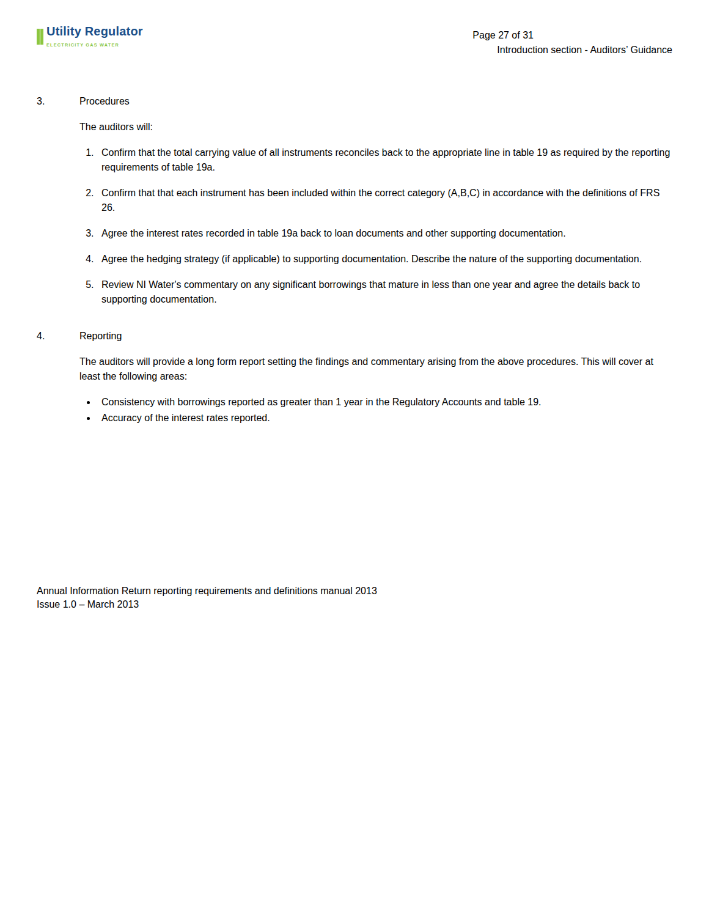Utility Regulator
ELECTRICITY GAS WATER
Page 27 of 31
Introduction section - Auditors’ Guidance
3. Procedures
The auditors will:
Confirm that the total carrying value of all instruments reconciles back to the appropriate line in table 19 as required by the reporting requirements of table 19a.
Confirm that that each instrument has been included within the correct category (A,B,C) in accordance with the definitions of FRS 26.
Agree the interest rates recorded in table 19a back to loan documents and other supporting documentation.
Agree the hedging strategy (if applicable) to supporting documentation. Describe the nature of the supporting documentation.
Review NI Water's commentary on any significant borrowings that mature in less than one year and agree the details back to supporting documentation.
4. Reporting
The auditors will provide a long form report setting the findings and commentary arising from the above procedures. This will cover at least the following areas:
Consistency with borrowings reported as greater than 1 year in the Regulatory Accounts and table 19.
Accuracy of the interest rates reported.
Annual Information Return reporting requirements and definitions manual 2013
Issue 1.0 – March 2013